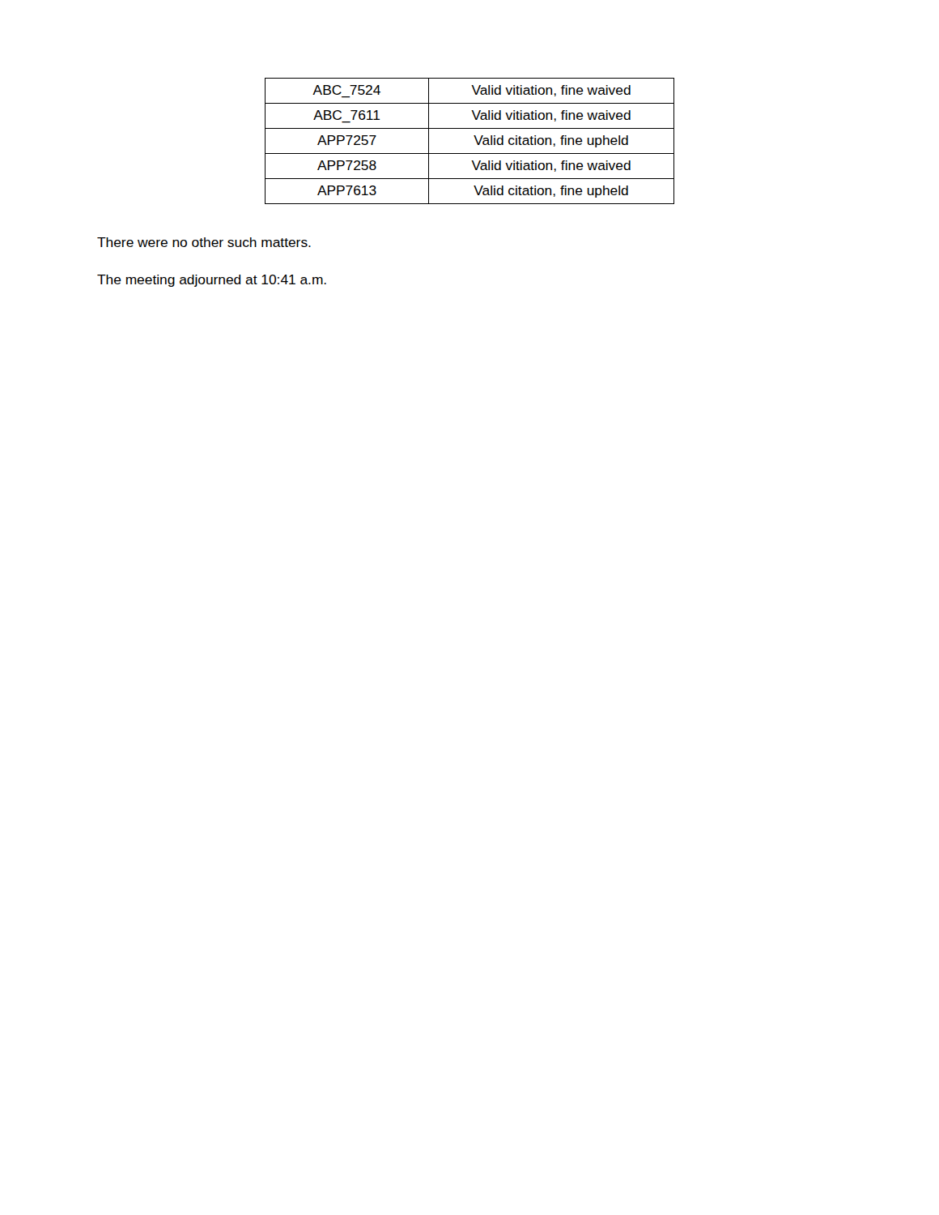| ABC_7524 | Valid vitiation, fine waived |
| ABC_7611 | Valid vitiation, fine waived |
| APP7257 | Valid citation, fine upheld |
| APP7258 | Valid vitiation, fine waived |
| APP7613 | Valid citation, fine upheld |
There were no other such matters.
The meeting adjourned at 10:41 a.m.